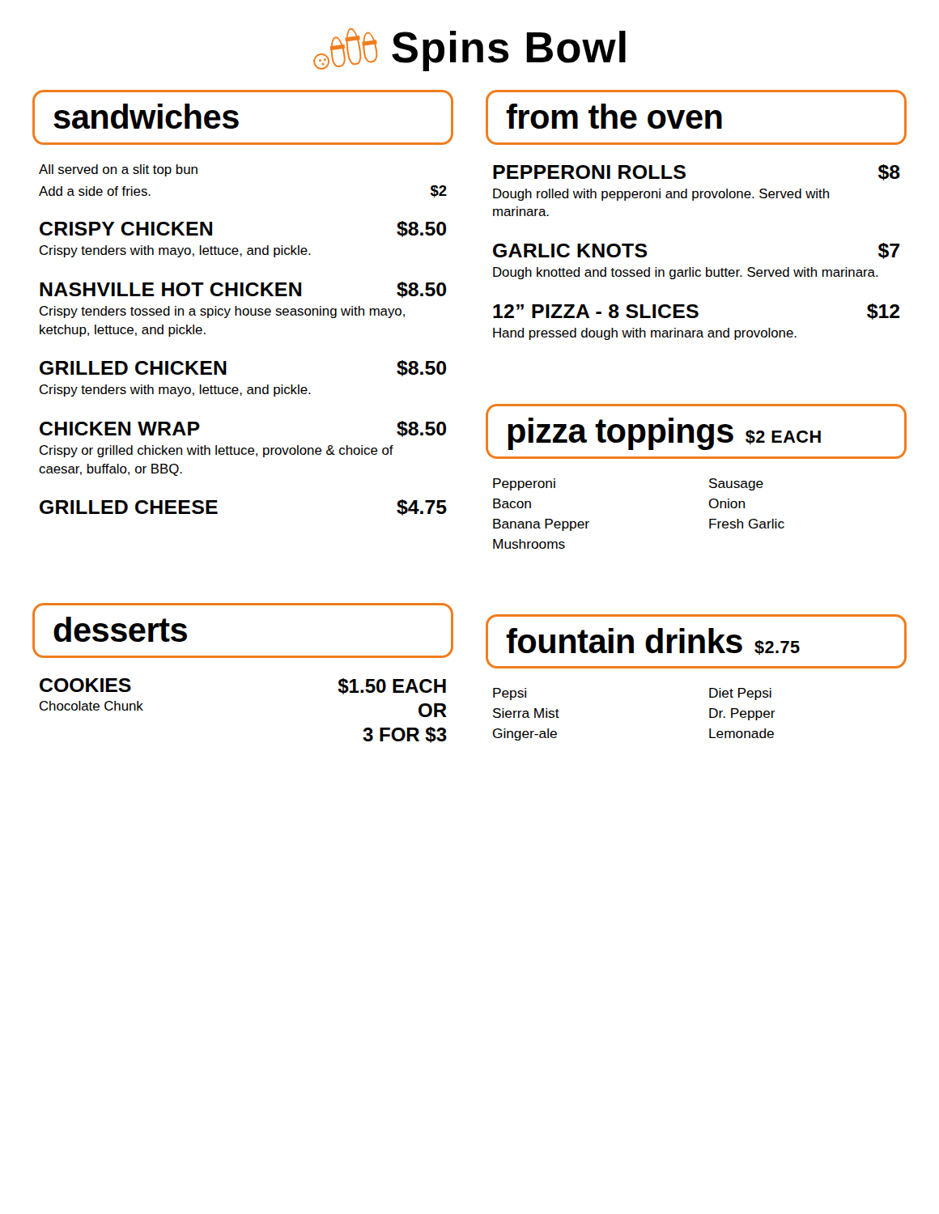Spins Bowl
sandwiches
All served on a slit top bun
Add a side of fries. $2
Crispy Chicken
$8.50
Crispy tenders with mayo, lettuce, and pickle.
Nashville Hot Chicken
$8.50
Crispy tenders tossed in a spicy house seasoning with mayo, ketchup, lettuce, and pickle.
Grilled Chicken
$8.50
Crispy tenders with mayo, lettuce, and pickle.
Chicken Wrap
$8.50
Crispy or grilled chicken with lettuce, provolone & choice of caesar, buffalo, or BBQ.
Grilled Cheese
$4.75
desserts
Cookies
Chocolate Chunk
$1.50 each
or
3 for $3
from the oven
Pepperoni Rolls
$8
Dough rolled with pepperoni and provolone. Served with marinara.
Garlic Knots
$7
Dough knotted and tossed in garlic butter. Served with marinara.
12” Pizza - 8 Slices
$12
Hand pressed dough with marinara and provolone.
pizza toppings
$2 each
Pepperoni Sausage Bacon Onion Banana Pepper Fresh Garlic Mushrooms
fountain drinks
$2.75
Pepsi Diet Pepsi Sierra Mist Dr. Pepper Ginger-ale Lemonade